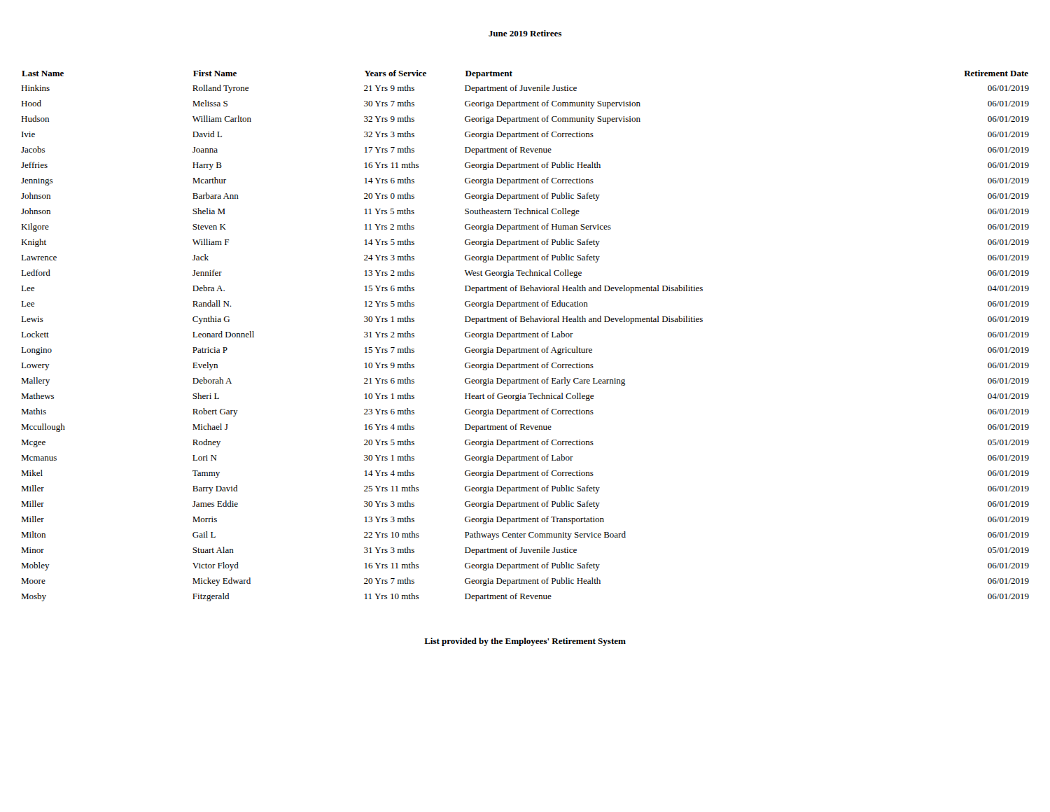June 2019 Retirees
| Last Name | First Name | Years of Service | Department | Retirement Date |
| --- | --- | --- | --- | --- |
| Hinkins | Rolland Tyrone | 21 Yrs 9 mths | Department of Juvenile Justice | 06/01/2019 |
| Hood | Melissa S | 30 Yrs 7 mths | Georiga Department of Community Supervision | 06/01/2019 |
| Hudson | William Carlton | 32 Yrs 9 mths | Georiga Department of Community Supervision | 06/01/2019 |
| Ivie | David L | 32 Yrs 3 mths | Georgia Department of Corrections | 06/01/2019 |
| Jacobs | Joanna | 17 Yrs 7 mths | Department of Revenue | 06/01/2019 |
| Jeffries | Harry B | 16 Yrs 11 mths | Georgia Department of Public Health | 06/01/2019 |
| Jennings | Mcarthur | 14 Yrs 6 mths | Georgia Department of Corrections | 06/01/2019 |
| Johnson | Barbara Ann | 20 Yrs 0 mths | Georgia Department of Public Safety | 06/01/2019 |
| Johnson | Shelia M | 11 Yrs 5 mths | Southeastern Technical College | 06/01/2019 |
| Kilgore | Steven K | 11 Yrs 2 mths | Georgia Department of Human Services | 06/01/2019 |
| Knight | William F | 14 Yrs 5 mths | Georgia Department of Public Safety | 06/01/2019 |
| Lawrence | Jack | 24 Yrs 3 mths | Georgia Department of Public Safety | 06/01/2019 |
| Ledford | Jennifer | 13 Yrs 2 mths | West Georgia Technical College | 06/01/2019 |
| Lee | Debra A. | 15 Yrs 6 mths | Department of Behavioral Health and Developmental Disabilities | 04/01/2019 |
| Lee | Randall N. | 12 Yrs 5 mths | Georgia Department of Education | 06/01/2019 |
| Lewis | Cynthia G | 30 Yrs 1 mths | Department of Behavioral Health and Developmental Disabilities | 06/01/2019 |
| Lockett | Leonard Donnell | 31 Yrs 2 mths | Georgia Department of Labor | 06/01/2019 |
| Longino | Patricia P | 15 Yrs 7 mths | Georgia Department of Agriculture | 06/01/2019 |
| Lowery | Evelyn | 10 Yrs 9 mths | Georgia Department of Corrections | 06/01/2019 |
| Mallery | Deborah A | 21 Yrs 6 mths | Georgia Department of Early Care Learning | 06/01/2019 |
| Mathews | Sheri L | 10 Yrs 1 mths | Heart of Georgia Technical College | 04/01/2019 |
| Mathis | Robert Gary | 23 Yrs 6 mths | Georgia Department of Corrections | 06/01/2019 |
| Mccullough | Michael J | 16 Yrs 4 mths | Department of Revenue | 06/01/2019 |
| Mcgee | Rodney | 20 Yrs 5 mths | Georgia Department of Corrections | 05/01/2019 |
| Mcmanus | Lori N | 30 Yrs 1 mths | Georgia Department of Labor | 06/01/2019 |
| Mikel | Tammy | 14 Yrs 4 mths | Georgia Department of Corrections | 06/01/2019 |
| Miller | Barry David | 25 Yrs 11 mths | Georgia Department of Public Safety | 06/01/2019 |
| Miller | James Eddie | 30 Yrs 3 mths | Georgia Department of Public Safety | 06/01/2019 |
| Miller | Morris | 13 Yrs 3 mths | Georgia Department of Transportation | 06/01/2019 |
| Milton | Gail L | 22 Yrs 10 mths | Pathways Center Community Service Board | 06/01/2019 |
| Minor | Stuart Alan | 31 Yrs 3 mths | Department of Juvenile Justice | 05/01/2019 |
| Mobley | Victor Floyd | 16 Yrs 11 mths | Georgia Department of Public Safety | 06/01/2019 |
| Moore | Mickey Edward | 20 Yrs 7 mths | Georgia Department of Public Health | 06/01/2019 |
| Mosby | Fitzgerald | 11 Yrs 10 mths | Department of Revenue | 06/01/2019 |
List provided by the Employees' Retirement System